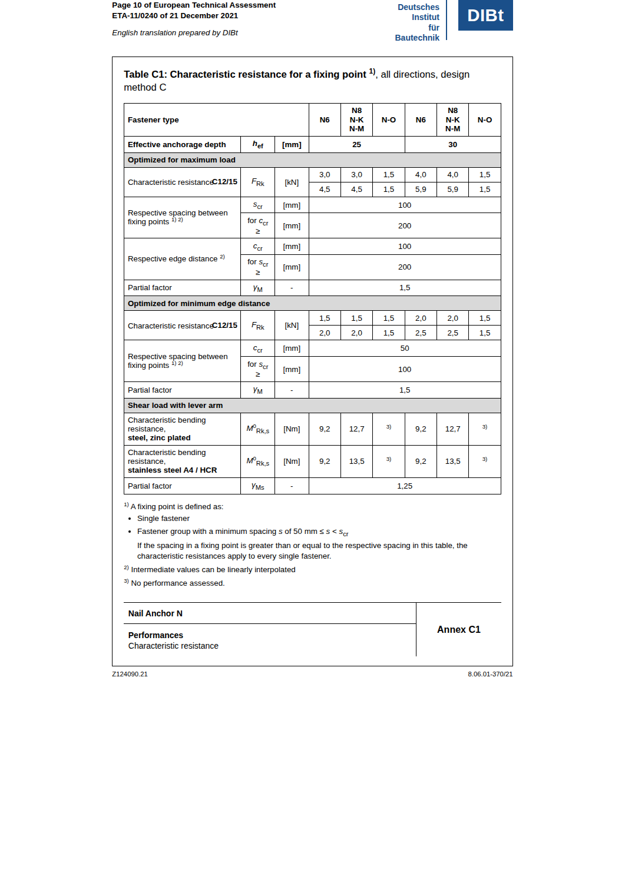Page 10 of European Technical Assessment
ETA-11/0240 of 21 December 2021 English translation prepared by DIBt
Deutsches
Institut
für
Bautechnik
DIBt
Table C1: Characteristic resistance for a fixing point 1), all directions, design method C
| Fastener type | N6 | N8 N-K N-M | N-O | N6 | N8 N-K N-M | N-O |
| --- | --- | --- | --- | --- | --- | --- |
| Effective anchorage depth | h ef | [mm] | 25 | 30 |
| Optimized for maximum load |
| Characteristic resistance C12/15 | F Rk | [kN] | 3,0 | 3,0 | 1,5 | 4,0 | 4,0 | 1,5 |
| 4,5 | 4,5 | 1,5 | 5,9 | 5,9 | 1,5 |
| Respective spacing between fixing points 1) 2) | s cr | [mm] | 100 |
| for c cr ≥ | [mm] | 200 |
| Respective edge distance 2) | c cr | [mm] | 100 |
| for s cr ≥ | [mm] | 200 |
| Partial factor | γ M | - | 1,5 |
| Optimized for minimum edge distance |
| Characteristic resistance C12/15 | F Rk | [kN] | 1,5 | 1,5 | 1,5 | 2,0 | 2,0 | 1,5 |
| 2,0 | 2,0 | 1,5 | 2,5 | 2,5 | 1,5 |
| Respective spacing between fixing points 1) 2) | c cr | [mm] | 50 |
| for s cr ≥ | [mm] | 100 |
| Partial factor | γ M | - | 1,5 |
| Shear load with lever arm |
| Characteristic bending resistance, steel, zinc plated | M 0 Rk,s | [Nm] | 9,2 | 12,7 | 3) | 9,2 | 12,7 | 3) |
| Characteristic bending resistance, stainless steel A4 / HCR | M 0 Rk,s | [Nm] | 9,2 | 13,5 | 3) | 9,2 | 13,5 | 3) |
| Partial factor | γ Ms | - | 1,25 |
1) A fixing point is defined as:
Single fastener
Fastener group with a minimum spacing s of 50 mm ≤ s < scr
If the spacing in a fixing point is greater than or equal to the respective spacing in this table, the characteristic resistances apply to every single fastener.
2) Intermediate values can be linearly interpolated
3) No performance assessed.
Nail Anchor N
Performances
Characteristic resistance
Annex C1
Z124090.21
8.06.01-370/21